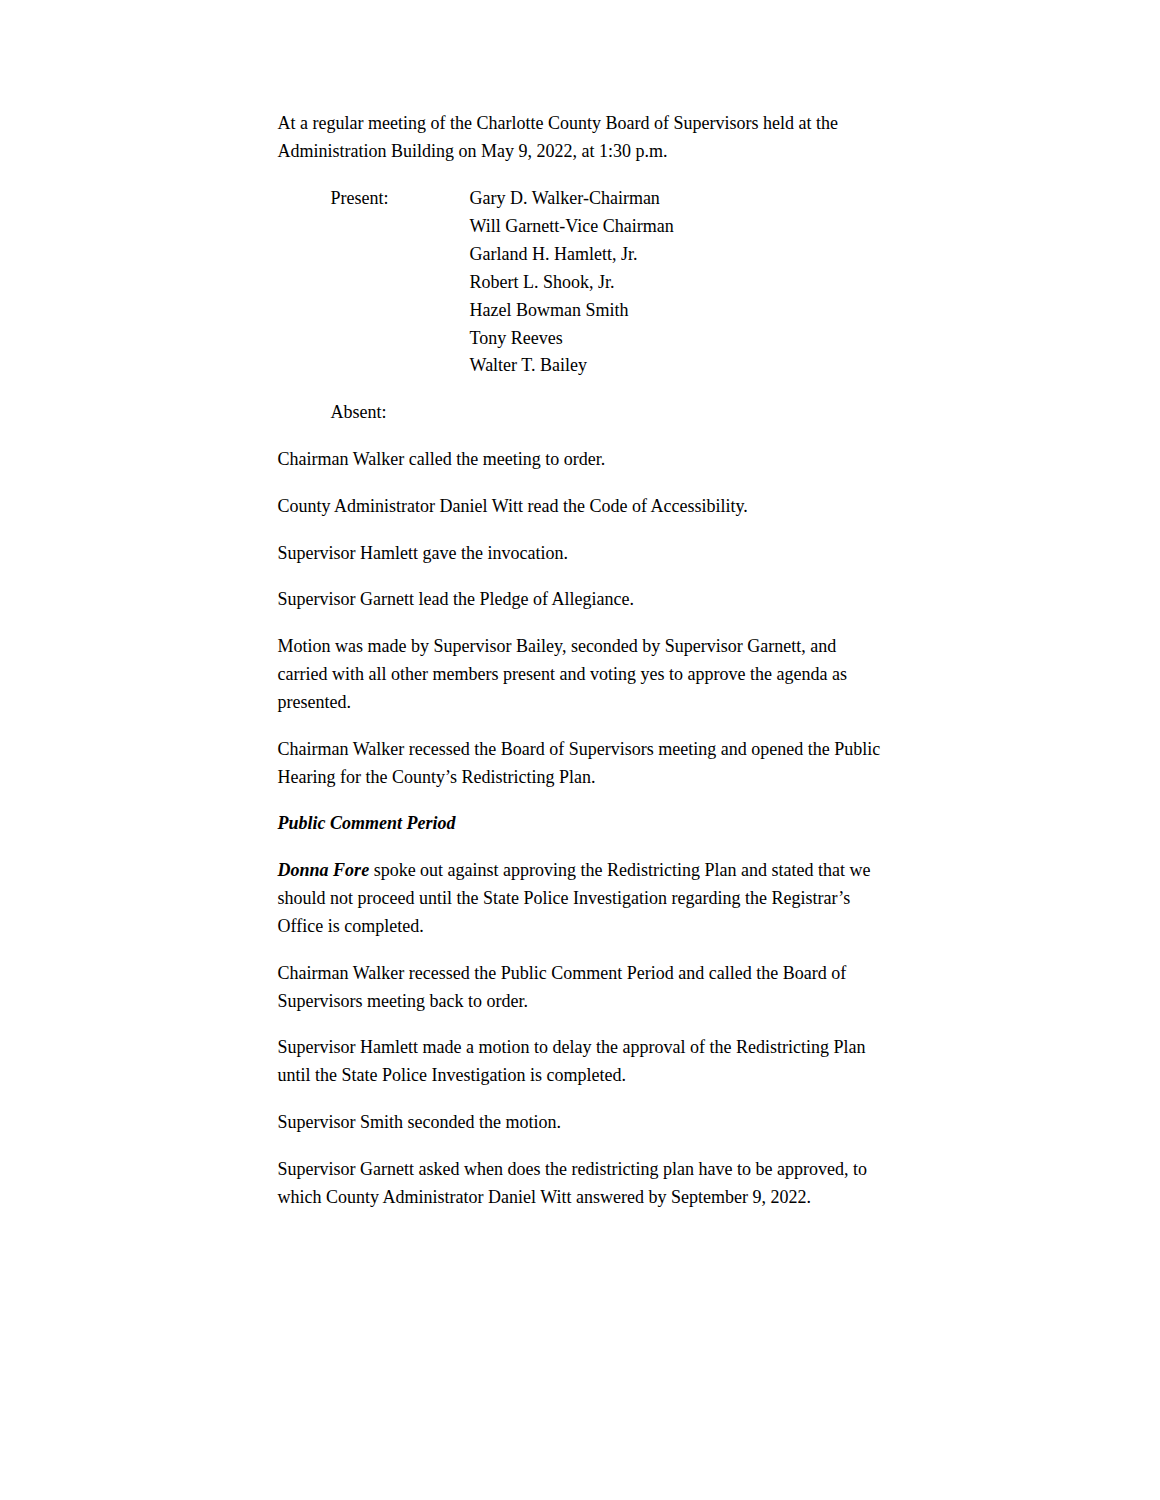At a regular meeting of the Charlotte County Board of Supervisors held at the Administration Building on May 9, 2022, at 1:30 p.m.
| Present: | Gary D. Walker-Chairman Will Garnett-Vice Chairman Garland H. Hamlett, Jr. Robert L. Shook, Jr. Hazel Bowman Smith Tony Reeves Walter T. Bailey |
Absent:
Chairman Walker called the meeting to order.
County Administrator Daniel Witt read the Code of Accessibility.
Supervisor Hamlett gave the invocation.
Supervisor Garnett lead the Pledge of Allegiance.
Motion was made by Supervisor Bailey, seconded by Supervisor Garnett, and carried with all other members present and voting yes to approve the agenda as presented.
Chairman Walker recessed the Board of Supervisors meeting and opened the Public Hearing for the County’s Redistricting Plan.
Public Comment Period
Donna Fore spoke out against approving the Redistricting Plan and stated that we should not proceed until the State Police Investigation regarding the Registrar’s Office is completed.
Chairman Walker recessed the Public Comment Period and called the Board of Supervisors meeting back to order.
Supervisor Hamlett made a motion to delay the approval of the Redistricting Plan until the State Police Investigation is completed.
Supervisor Smith seconded the motion.
Supervisor Garnett asked when does the redistricting plan have to be approved, to which County Administrator Daniel Witt answered by September 9, 2022.